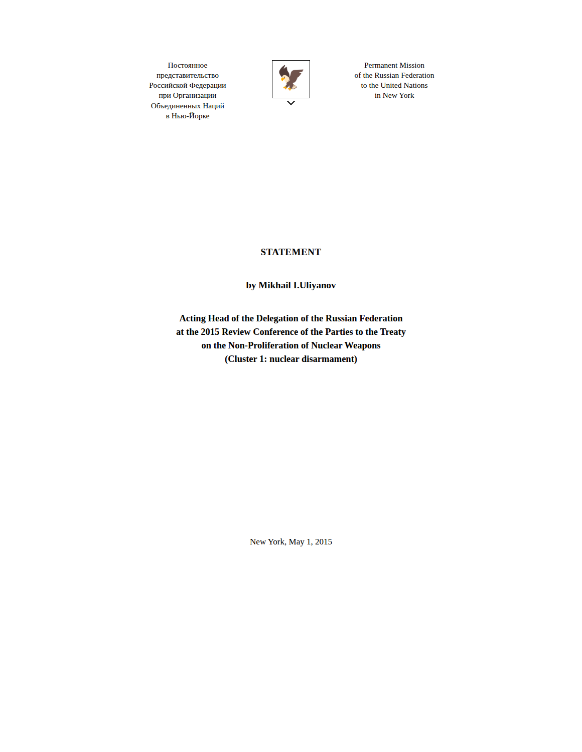Постоянное
представительство
Российской Федерации
при Организации
Объединенных Наций
в Нью-Йорке
🦅
Permanent Mission
of the Russian Federation
to the United Nations
in New York
STATEMENT
by Mikhail I.Uliyanov
Acting Head of the Delegation of the Russian Federation at the 2015 Review Conference of the Parties to the Treaty on the Non-Proliferation of Nuclear Weapons (Cluster 1: nuclear disarmament)
New York, May 1, 2015